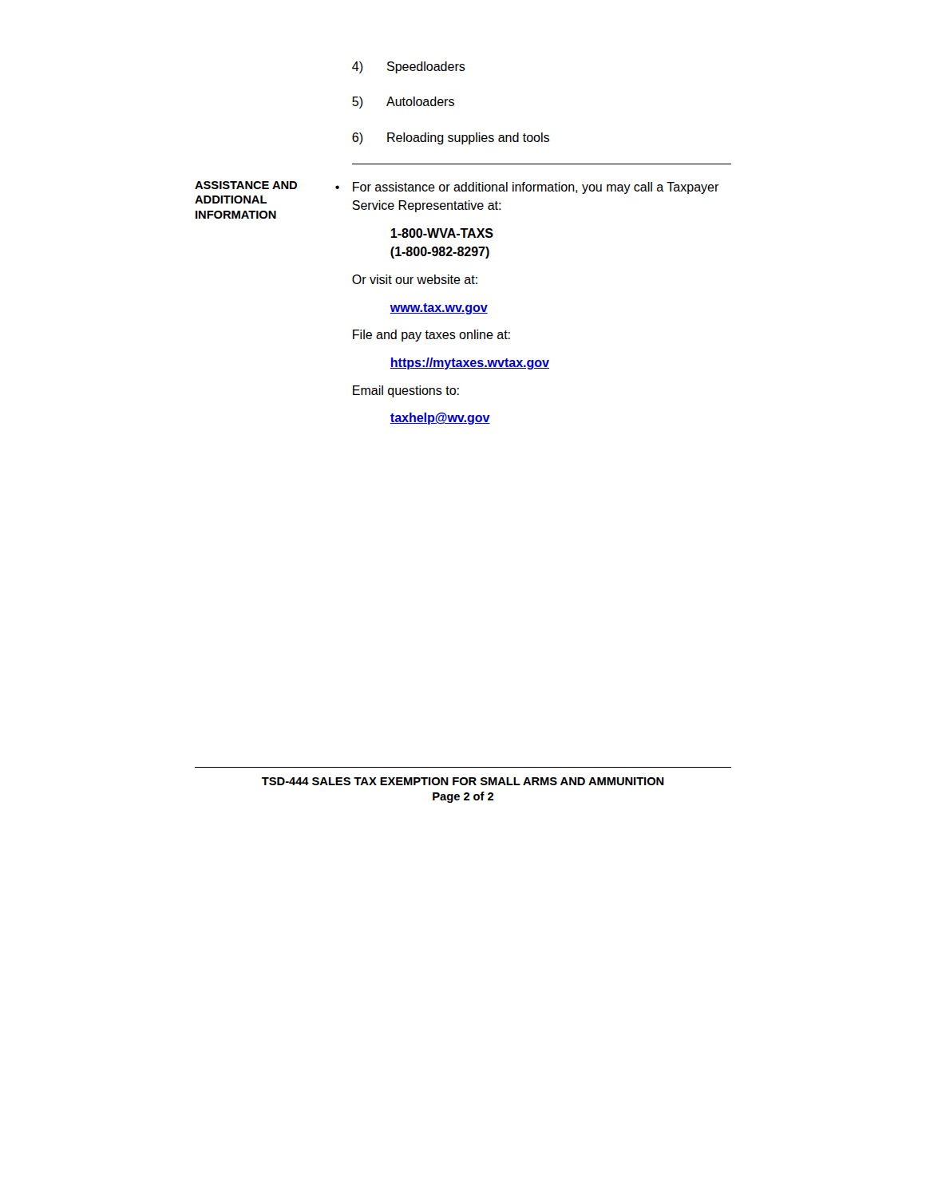4) Speedloaders
5) Autoloaders
6) Reloading supplies and tools
ASSISTANCE AND ADDITIONAL INFORMATION
For assistance or additional information, you may call a Taxpayer Service Representative at:
1-800-WVA-TAXS
(1-800-982-8297)
Or visit our website at:
www.tax.wv.gov
File and pay taxes online at:
https://mytaxes.wvtax.gov
Email questions to:
taxhelp@wv.gov
TSD-444 SALES TAX EXEMPTION FOR SMALL ARMS AND AMMUNITION
Page 2 of 2